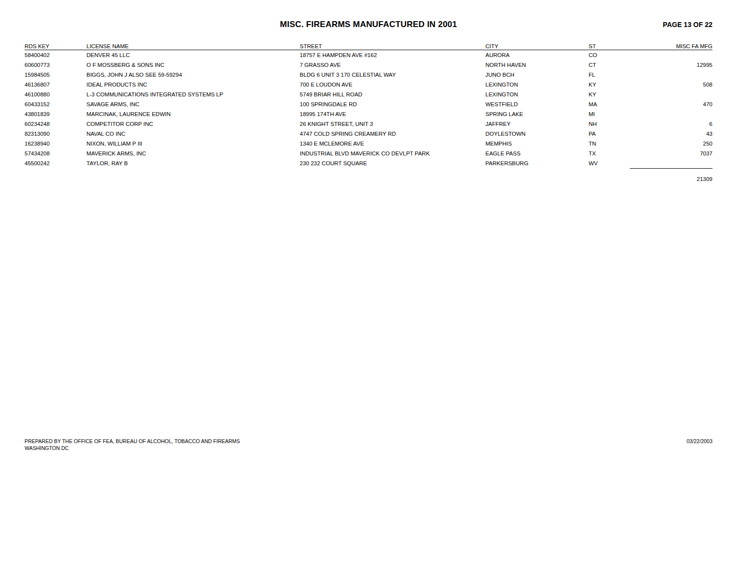MISC. FIREARMS MANUFACTURED IN 2001
PAGE 13 OF 22
| RDS KEY | LICENSE NAME | STREET | CITY | ST | MISC FA MFG |
| --- | --- | --- | --- | --- | --- |
| 58400402 | DENVER 45 LLC | 18757 E HAMPDEN AVE #162 | AURORA | CO | |
| 60600773 | O F MOSSBERG & SONS INC | 7 GRASSO AVE | NORTH HAVEN | CT | 12995 |
| 15984505 | BIGGS, JOHN J ALSO SEE 59-59294 | BLDG 6 UNIT 3 170 CELESTIAL WAY | JUNO BCH | FL | |
| 46136807 | IDEAL PRODUCTS INC | 700 E LOUDON AVE | LEXINGTON | KY | 508 |
| 46100880 | L-3 COMMUNICATIONS INTEGRATED SYSTEMS LP | 5749 BRIAR HILL ROAD | LEXINGTON | KY | |
| 60433152 | SAVAGE ARMS, INC | 100 SPRINGDALE RD | WESTFIELD | MA | 470 |
| 43801839 | MARCINAK, LAURENCE EDWIN | 18995 174TH AVE | SPRING LAKE | MI | |
| 60234248 | COMPETITOR CORP INC | 26 KNIGHT STREET, UNIT 3 | JAFFREY | NH | 6 |
| 82313090 | NAVAL CO INC | 4747 COLD SPRING CREAMERY RD | DOYLESTOWN | PA | 43 |
| 16238940 | NIXON, WILLIAM P III | 1340 E MCLEMORE AVE | MEMPHIS | TN | 250 |
| 57434208 | MAVERICK ARMS, INC | INDUSTRIAL BLVD MAVERICK CO DEVLPT PARK | EAGLE PASS | TX | 7037 |
| 45500242 | TAYLOR, RAY B | 230 232 COURT SQUARE | PARKERSBURG | WV | |
21309
PREPARED BY THE OFFICE OF FEA, BUREAU OF ALCOHOL, TOBACCO AND FIREARMS
WASHINGTON DC 03/22/2003